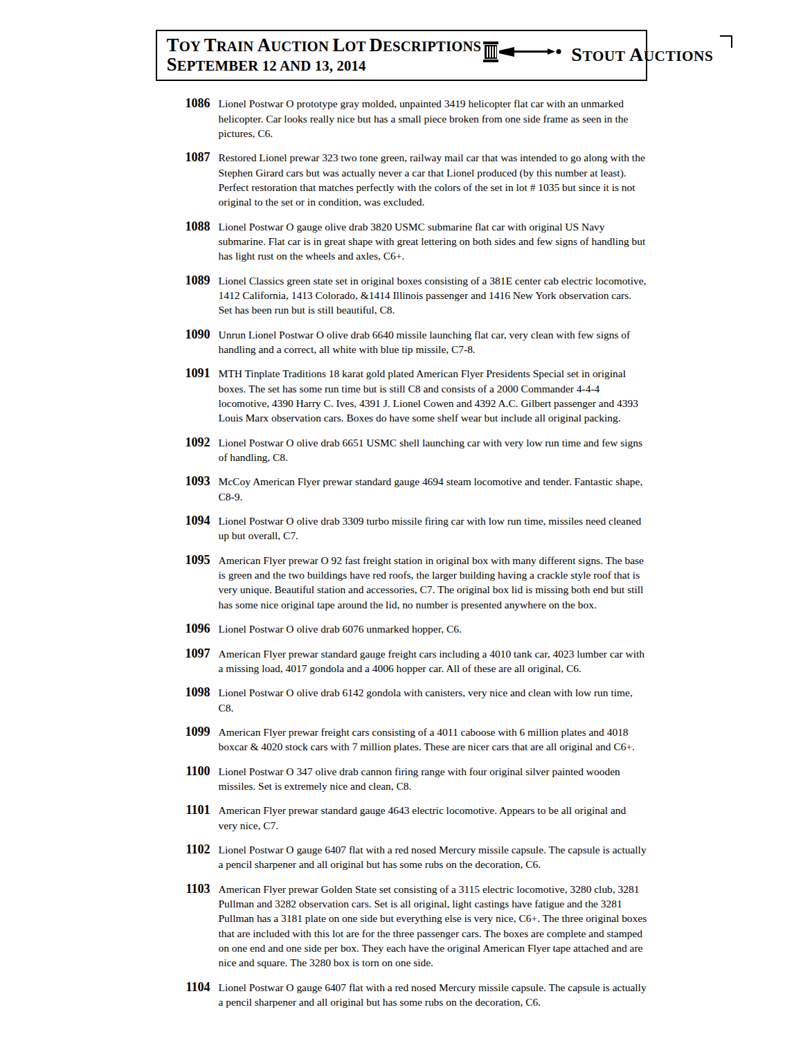Toy Train Auction Lot Descriptions September 12 and 13, 2014
Stout Auctions
1086
Lionel Postwar O prototype gray molded, unpainted 3419 helicopter flat car with an unmarked helicopter. Car looks really nice but has a small piece broken from one side frame as seen in the pictures, C6.
1087
Restored Lionel prewar 323 two tone green, railway mail car that was intended to go along with the Stephen Girard cars but was actually never a car that Lionel produced (by this number at least). Perfect restoration that matches perfectly with the colors of the set in lot # 1035 but since it is not original to the set or in condition, was excluded.
1088
Lionel Postwar O gauge olive drab 3820 USMC submarine flat car with original US Navy submarine. Flat car is in great shape with great lettering on both sides and few signs of handling but has light rust on the wheels and axles, C6+.
1089
Lionel Classics green state set in original boxes consisting of a 381E center cab electric locomotive, 1412 California, 1413 Colorado, &1414 Illinois passenger and 1416 New York observation cars. Set has been run but is still beautiful, C8.
1090
Unrun Lionel Postwar O olive drab 6640 missile launching flat car, very clean with few signs of handling and a correct, all white with blue tip missile, C7-8.
1091
MTH Tinplate Traditions 18 karat gold plated American Flyer Presidents Special set in original boxes. The set has some run time but is still C8 and consists of a 2000 Commander 4-4-4 locomotive, 4390 Harry C. Ives, 4391 J. Lionel Cowen and 4392 A.C. Gilbert passenger and 4393 Louis Marx observation cars. Boxes do have some shelf wear but include all original packing.
1092
Lionel Postwar O olive drab 6651 USMC shell launching car with very low run time and few signs of handling, C8.
1093
McCoy American Flyer prewar standard gauge 4694 steam locomotive and tender. Fantastic shape, C8-9.
1094
Lionel Postwar O olive drab 3309 turbo missile firing car with low run time, missiles need cleaned up but overall, C7.
1095
American Flyer prewar O 92 fast freight station in original box with many different signs. The base is green and the two buildings have red roofs, the larger building having a crackle style roof that is very unique. Beautiful station and accessories, C7. The original box lid is missing both end but still has some nice original tape around the lid, no number is presented anywhere on the box.
1096
Lionel Postwar O olive drab 6076 unmarked hopper, C6.
1097
American Flyer prewar standard gauge freight cars including a 4010 tank car, 4023 lumber car with a missing load, 4017 gondola and a 4006 hopper car. All of these are all original, C6.
1098
Lionel Postwar O olive drab 6142 gondola with canisters, very nice and clean with low run time, C8.
1099
American Flyer prewar freight cars consisting of a 4011 caboose with 6 million plates and 4018 boxcar & 4020 stock cars with 7 million plates. These are nicer cars that are all original and C6+.
1100
Lionel Postwar O 347 olive drab cannon firing range with four original silver painted wooden missiles. Set is extremely nice and clean, C8.
1101
American Flyer prewar standard gauge 4643 electric locomotive. Appears to be all original and very nice, C7.
1102
Lionel Postwar O gauge 6407 flat with a red nosed Mercury missile capsule. The capsule is actually a pencil sharpener and all original but has some rubs on the decoration, C6.
1103
American Flyer prewar Golden State set consisting of a 3115 electric locomotive, 3280 club, 3281 Pullman and 3282 observation cars. Set is all original, light castings have fatigue and the 3281 Pullman has a 3181 plate on one side but everything else is very nice, C6+. The three original boxes that are included with this lot are for the three passenger cars. The boxes are complete and stamped on one end and one side per box. They each have the original American Flyer tape attached and are nice and square. The 3280 box is torn on one side.
1104
Lionel Postwar O gauge 6407 flat with a red nosed Mercury missile capsule. The capsule is actually a pencil sharpener and all original but has some rubs on the decoration, C6.